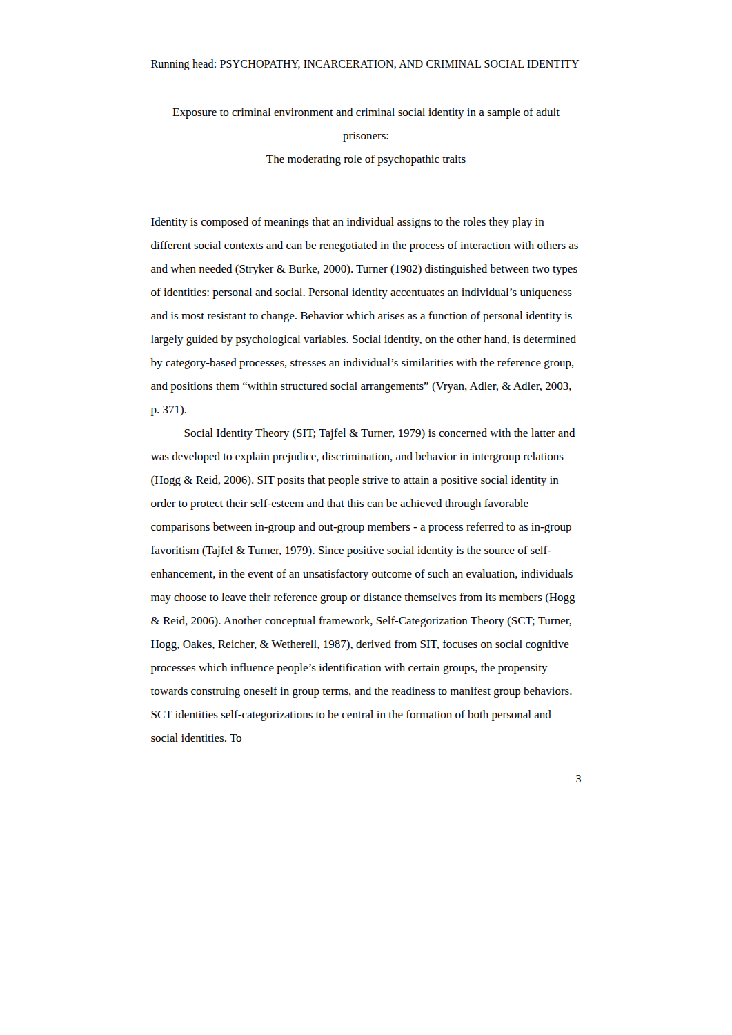Running head: PSYCHOPATHY, INCARCERATION, AND CRIMINAL SOCIAL IDENTITY
Exposure to criminal environment and criminal social identity in a sample of adult prisoners:
The moderating role of psychopathic traits
Identity is composed of meanings that an individual assigns to the roles they play in different social contexts and can be renegotiated in the process of interaction with others as and when needed (Stryker & Burke, 2000). Turner (1982) distinguished between two types of identities: personal and social. Personal identity accentuates an individual’s uniqueness and is most resistant to change. Behavior which arises as a function of personal identity is largely guided by psychological variables. Social identity, on the other hand, is determined by category-based processes, stresses an individual’s similarities with the reference group, and positions them “within structured social arrangements” (Vryan, Adler, & Adler, 2003, p. 371).
Social Identity Theory (SIT; Tajfel & Turner, 1979) is concerned with the latter and was developed to explain prejudice, discrimination, and behavior in intergroup relations (Hogg & Reid, 2006). SIT posits that people strive to attain a positive social identity in order to protect their self-esteem and that this can be achieved through favorable comparisons between in-group and out-group members - a process referred to as in-group favoritism (Tajfel & Turner, 1979). Since positive social identity is the source of self-enhancement, in the event of an unsatisfactory outcome of such an evaluation, individuals may choose to leave their reference group or distance themselves from its members (Hogg & Reid, 2006). Another conceptual framework, Self-Categorization Theory (SCT; Turner, Hogg, Oakes, Reicher, & Wetherell, 1987), derived from SIT, focuses on social cognitive processes which influence people’s identification with certain groups, the propensity towards construing oneself in group terms, and the readiness to manifest group behaviors. SCT identities self-categorizations to be central in the formation of both personal and social identities. To
3